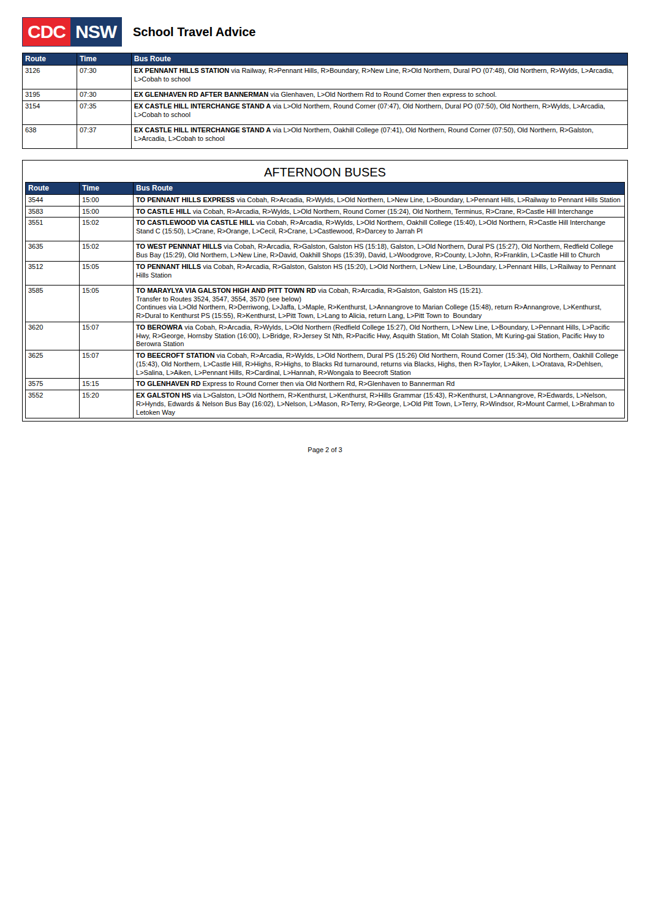CDC
NSW
School Travel Advice
| Route | Time | Bus Route |
| --- | --- | --- |
| 3126 | 07:30 | EX PENNANT HILLS STATION via Railway, R>Pennant Hills, R>Boundary, R>New Line, R>Old Northern, Dural PO (07:48), Old Northern, R>Wylds, L>Arcadia, L>Cobah to school |
| 3195 | 07:30 | EX GLENHAVEN RD AFTER BANNERMAN via Glenhaven, L>Old Northern Rd to Round Corner then express to school. |
| 3154 | 07:35 | EX CASTLE HILL INTERCHANGE STAND A via L>Old Northern, Round Corner (07:47), Old Northern, Dural PO (07:50), Old Northern, R>Wylds, L>Arcadia, L>Cobah to school |
| 638 | 07:37 | EX CASTLE HILL INTERCHANGE STAND A via L>Old Northern, Oakhill College (07:41), Old Northern, Round Corner (07:50), Old Northern, R>Galston, L>Arcadia, L>Cobah to school |
AFTERNOON BUSES
| Route | Time | Bus Route |
| --- | --- | --- |
| 3544 | 15:00 | TO PENNANT HILLS EXPRESS via Cobah, R>Arcadia, R>Wylds, L>Old Northern, L>New Line, L>Boundary, L>Pennant Hills, L>Railway to Pennant Hills Station |
| 3583 | 15:00 | TO CASTLE HILL via Cobah, R>Arcadia, R>Wylds, L>Old Northern, Round Corner (15:24), Old Northern, Terminus, R>Crane, R>Castle Hill Interchange |
| 3551 | 15:02 | TO CASTLEWOOD VIA CASTLE HILL via Cobah, R>Arcadia, R>Wylds, L>Old Northern, Oakhill College (15:40), L>Old Northern, R>Castle Hill Interchange Stand C (15:50), L>Crane, R>Orange, L>Cecil, R>Crane, L>Castlewood, R>Darcey to Jarrah Pl |
| 3635 | 15:02 | TO WEST PENNNAT HILLS via Cobah, R>Arcadia, R>Galston, Galston HS (15:18), Galston, L>Old Northern, Dural PS (15:27), Old Northern, Redfield College Bus Bay (15:29), Old Northern, L>New Line, R>David, Oakhill Shops (15:39), David, L>Woodgrove, R>County, L>John, R>Franklin, L>Castle Hill to Church |
| 3512 | 15:05 | TO PENNANT HILLS via Cobah, R>Arcadia, R>Galston, Galston HS (15:20), L>Old Northern, L>New Line, L>Boundary, L>Pennant Hills, L>Railway to Pennant Hills Station |
| 3585 | 15:05 | TO MARAYLYA VIA GALSTON HIGH AND PITT TOWN RD via Cobah, R>Arcadia, R>Galston, Galston HS (15:21). Transfer to Routes 3524, 3547, 3554, 3570 (see below) Continues via L>Old Northern, R>Derriwong, L>Jaffa, L>Maple, R>Kenthurst, L>Annangrove to Marian College (15:48), return R>Annangrove, L>Kenthurst, R>Dural to Kenthurst PS (15:55), R>Kenthurst, L>Pitt Town, L>Lang to Alicia, return Lang, L>Pitt Town to Boundary |
| 3620 | 15:07 | TO BEROWRA via Cobah, R>Arcadia, R>Wylds, L>Old Northern (Redfield College 15:27), Old Northern, L>New Line, L>Boundary, L>Pennant Hills, L>Pacific Hwy, R>George, Hornsby Station (16:00), L>Bridge, R>Jersey St Nth, R>Pacific Hwy, Asquith Station, Mt Colah Station, Mt Kuring-gai Station, Pacific Hwy to Berowra Station |
| 3625 | 15:07 | TO BEECROFT STATION via Cobah, R>Arcadia, R>Wylds, L>Old Northern, Dural PS (15:26) Old Northern, Round Corner (15:34), Old Northern, Oakhill College (15:43), Old Northern, L>Castle Hill, R>Highs, R>Highs, to Blacks Rd turnaround, returns via Blacks, Highs, then R>Taylor, L>Aiken, L>Oratava, R>Dehlsen, L>Salina, L>Aiken, L>Pennant Hills, R>Cardinal, L>Hannah, R>Wongala to Beecroft Station |
| 3575 | 15:15 | TO GLENHAVEN RD Express to Round Corner then via Old Northern Rd, R>Glenhaven to Bannerman Rd |
| 3552 | 15:20 | EX GALSTON HS via L>Galston, L>Old Northern, R>Kenthurst, L>Kenthurst, R>Hills Grammar (15:43), R>Kenthurst, L>Annangrove, R>Edwards, L>Nelson, R>Hynds, Edwards & Nelson Bus Bay (16:02), L>Nelson, L>Mason, R>Terry, R>George, L>Old Pitt Town, L>Terry, R>Windsor, R>Mount Carmel, L>Brahman to Letoken Way |
Page 2 of 3